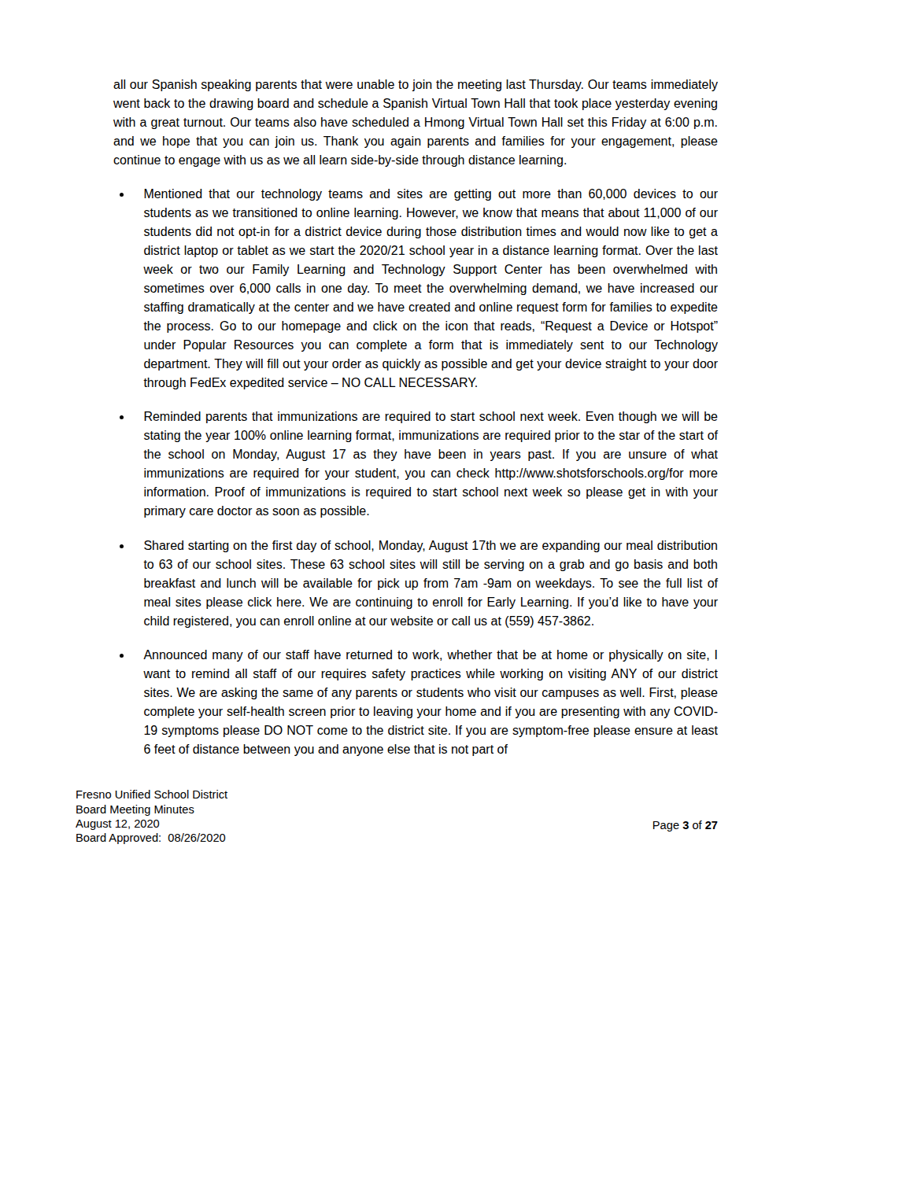all our Spanish speaking parents that were unable to join the meeting last Thursday. Our teams immediately went back to the drawing board and schedule a Spanish Virtual Town Hall that took place yesterday evening with a great turnout. Our teams also have scheduled a Hmong Virtual Town Hall set this Friday at 6:00 p.m. and we hope that you can join us. Thank you again parents and families for your engagement, please continue to engage with us as we all learn side-by-side through distance learning.
Mentioned that our technology teams and sites are getting out more than 60,000 devices to our students as we transitioned to online learning. However, we know that means that about 11,000 of our students did not opt-in for a district device during those distribution times and would now like to get a district laptop or tablet as we start the 2020/21 school year in a distance learning format. Over the last week or two our Family Learning and Technology Support Center has been overwhelmed with sometimes over 6,000 calls in one day. To meet the overwhelming demand, we have increased our staffing dramatically at the center and we have created and online request form for families to expedite the process. Go to our homepage and click on the icon that reads, “Request a Device or Hotspot” under Popular Resources you can complete a form that is immediately sent to our Technology department. They will fill out your order as quickly as possible and get your device straight to your door through FedEx expedited service – NO CALL NECESSARY.
Reminded parents that immunizations are required to start school next week. Even though we will be stating the year 100% online learning format, immunizations are required prior to the star of the start of the school on Monday, August 17 as they have been in years past. If you are unsure of what immunizations are required for your student, you can check http://www.shotsforschools.org/for more information. Proof of immunizations is required to start school next week so please get in with your primary care doctor as soon as possible.
Shared starting on the first day of school, Monday, August 17th we are expanding our meal distribution to 63 of our school sites. These 63 school sites will still be serving on a grab and go basis and both breakfast and lunch will be available for pick up from 7am -9am on weekdays. To see the full list of meal sites please click here. We are continuing to enroll for Early Learning. If you’d like to have your child registered, you can enroll online at our website or call us at (559) 457-3862.
Announced many of our staff have returned to work, whether that be at home or physically on site, I want to remind all staff of our requires safety practices while working on visiting ANY of our district sites. We are asking the same of any parents or students who visit our campuses as well. First, please complete your self-health screen prior to leaving your home and if you are presenting with any COVID-19 symptoms please DO NOT come to the district site. If you are symptom-free please ensure at least 6 feet of distance between you and anyone else that is not part of
Fresno Unified School District
Board Meeting Minutes
August 12, 2020
Board Approved: 08/26/2020
Page 3 of 27